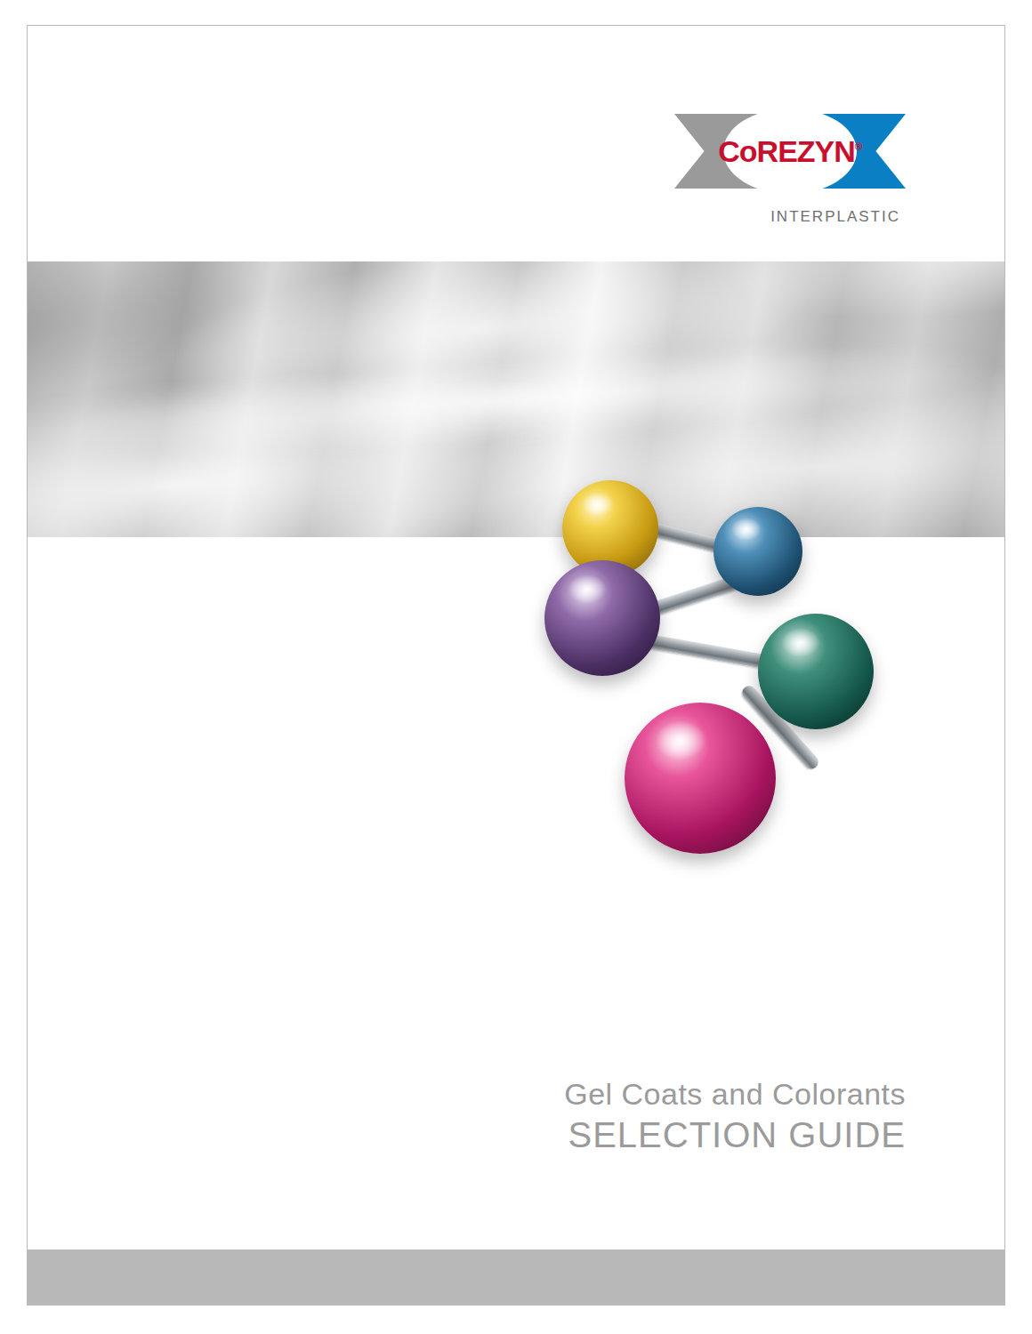CoREZYN®
INTERPLASTIC
Gel Coats and Colorants
SELECTION GUIDE